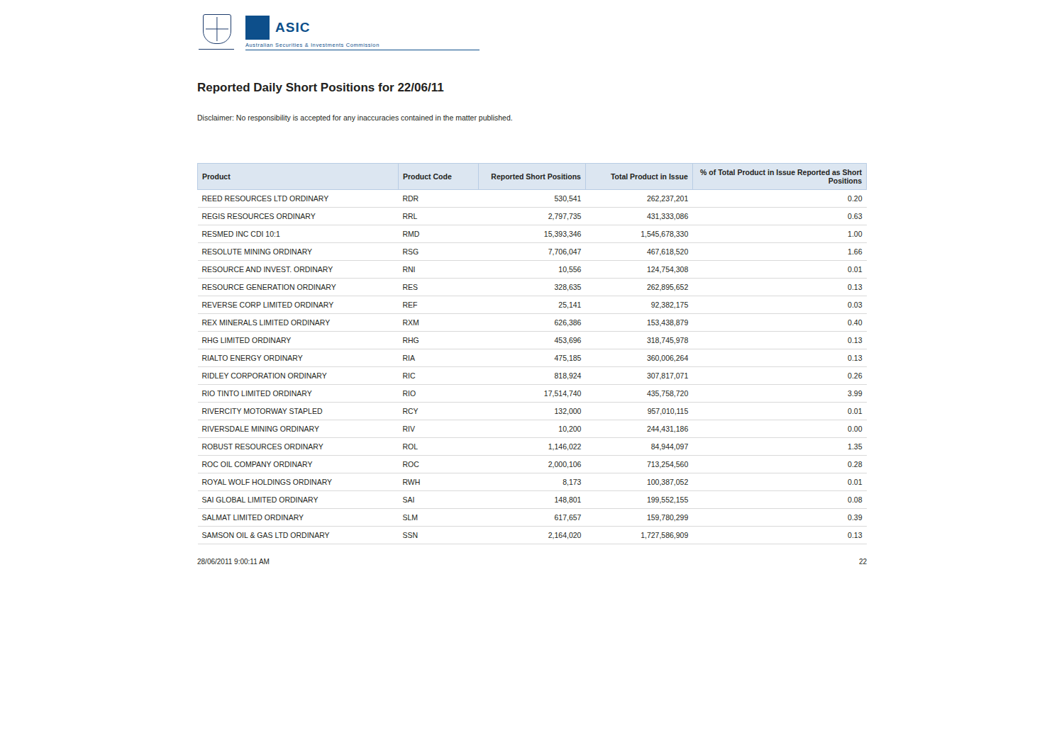ASIC
Australian Securities & Investments Commission
Reported Daily Short Positions for 22/06/11
Disclaimer: No responsibility is accepted for any inaccuracies contained in the matter published.
| Product | Product Code | Reported Short Positions | Total Product in Issue | % of Total Product in Issue Reported as Short Positions |
| --- | --- | --- | --- | --- |
| REED RESOURCES LTD ORDINARY | RDR | 530,541 | 262,237,201 | 0.20 |
| REGIS RESOURCES ORDINARY | RRL | 2,797,735 | 431,333,086 | 0.63 |
| RESMED INC CDI 10:1 | RMD | 15,393,346 | 1,545,678,330 | 1.00 |
| RESOLUTE MINING ORDINARY | RSG | 7,706,047 | 467,618,520 | 1.66 |
| RESOURCE AND INVEST. ORDINARY | RNI | 10,556 | 124,754,308 | 0.01 |
| RESOURCE GENERATION ORDINARY | RES | 328,635 | 262,895,652 | 0.13 |
| REVERSE CORP LIMITED ORDINARY | REF | 25,141 | 92,382,175 | 0.03 |
| REX MINERALS LIMITED ORDINARY | RXM | 626,386 | 153,438,879 | 0.40 |
| RHG LIMITED ORDINARY | RHG | 453,696 | 318,745,978 | 0.13 |
| RIALTO ENERGY ORDINARY | RIA | 475,185 | 360,006,264 | 0.13 |
| RIDLEY CORPORATION ORDINARY | RIC | 818,924 | 307,817,071 | 0.26 |
| RIO TINTO LIMITED ORDINARY | RIO | 17,514,740 | 435,758,720 | 3.99 |
| RIVERCITY MOTORWAY STAPLED | RCY | 132,000 | 957,010,115 | 0.01 |
| RIVERSDALE MINING ORDINARY | RIV | 10,200 | 244,431,186 | 0.00 |
| ROBUST RESOURCES ORDINARY | ROL | 1,146,022 | 84,944,097 | 1.35 |
| ROC OIL COMPANY ORDINARY | ROC | 2,000,106 | 713,254,560 | 0.28 |
| ROYAL WOLF HOLDINGS ORDINARY | RWH | 8,173 | 100,387,052 | 0.01 |
| SAI GLOBAL LIMITED ORDINARY | SAI | 148,801 | 199,552,155 | 0.08 |
| SALMAT LIMITED ORDINARY | SLM | 617,657 | 159,780,299 | 0.39 |
| SAMSON OIL & GAS LTD ORDINARY | SSN | 2,164,020 | 1,727,586,909 | 0.13 |
28/06/2011 9:00:11 AM
22